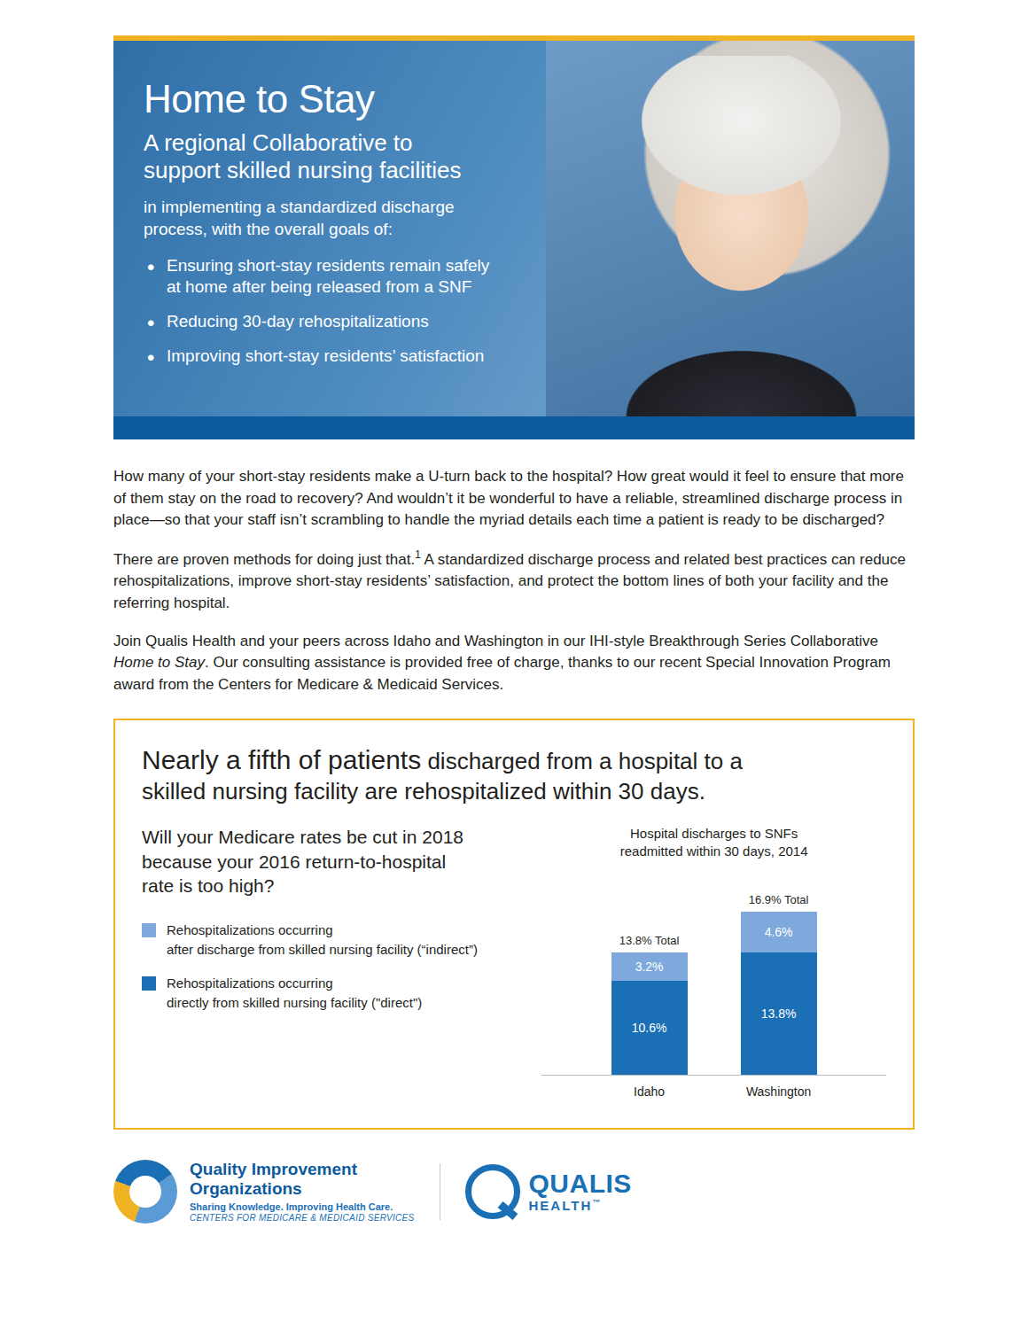Home to Stay
A regional Collaborative to
support skilled nursing facilities
in implementing a standardized discharge
process, with the overall goals of:
Ensuring short-stay residents remain safely
at home after being released from a SNF
Reducing 30-day rehospitalizations
Improving short-stay residents’ satisfaction
How many of your short-stay residents make a U-turn back to the hospital? How great would it feel to ensure that more of them stay on the road to recovery? And wouldn’t it be wonderful to have a reliable, streamlined discharge process in place—so that your staff isn’t scrambling to handle the myriad details each time a patient is ready to be discharged?
There are proven methods for doing just that.1 A standardized discharge process and related best practices can reduce rehospitalizations, improve short-stay residents’ satisfaction, and protect the bottom lines of both your facility and the referring hospital.
Join Qualis Health and your peers across Idaho and Washington in our IHI-style Breakthrough Series Collaborative Home to Stay. Our consulting assistance is provided free of charge, thanks to our recent Special Innovation Program award from the Centers for Medicare & Medicaid Services.
Nearly a fifth of patients discharged from a hospital to a
skilled nursing facility are rehospitalized within 30 days.
Will your Medicare rates be cut in 2018
because your 2016 return-to-hospital
rate is too high?
Rehospitalizations occurring
after discharge from skilled nursing facility (“indirect”)
Rehospitalizations occurring
directly from skilled nursing facility ("direct")
Hospital discharges to SNFs
readmitted within 30 days, 2014
13.8% Total
3.2%
10.6%
16.9% Total
4.6%
13.8%
Idaho Washington
Quality Improvement
Organizations
Sharing Knowledge. Improving Health Care.
CENTERS FOR MEDICARE & MEDICAID SERVICES
QUALIS
HEALTH™